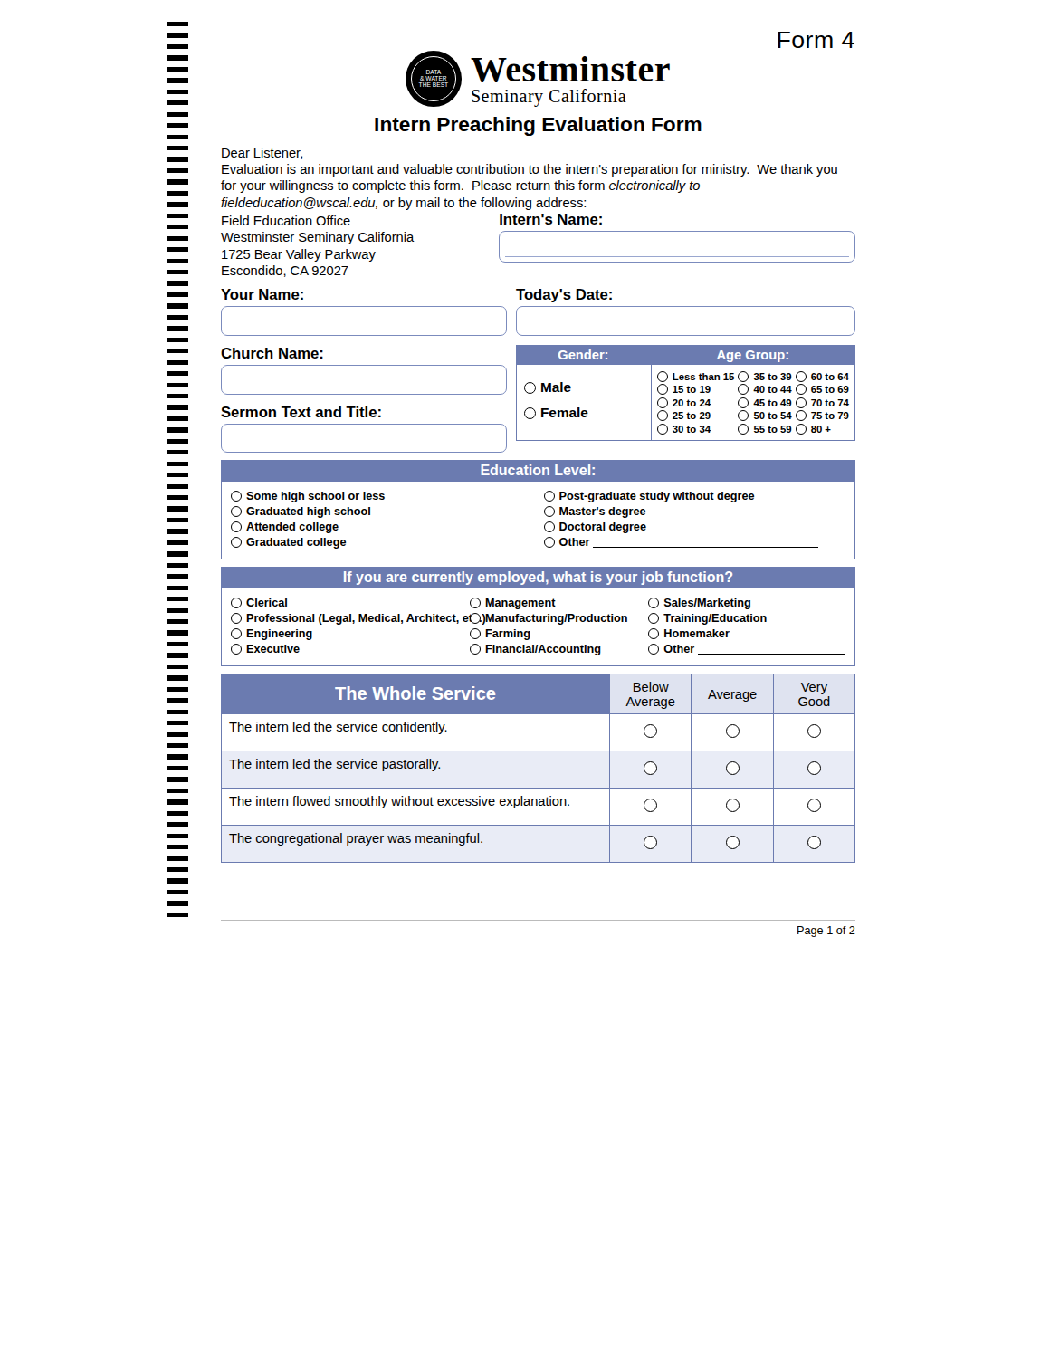Form 4
DATA
& WATER
THE BEST
Westminster
Seminary California
Intern Preaching Evaluation Form
Dear Listener,
Evaluation is an important and valuable contribution to the intern's preparation for ministry. We thank you for your willingness to complete this form. Please return this form electronically to fieldeducation@wscal.edu, or by mail to the following address:
Field Education Office
Westminster Seminary California
1725 Bear Valley Parkway
Escondido, CA 92027
Intern's Name:
Your Name:
Church Name:
Sermon Text and Title:
Today's Date:
Gender:
Age Group:
Male
Female
Less than 15
15 to 19
20 to 24
25 to 29
30 to 34
35 to 39
40 to 44
45 to 49
50 to 54
55 to 59
60 to 64
65 to 69
70 to 74
75 to 79
80 +
Education Level:
Some high school or less
Graduated high school
Attended college
Graduated college
Post-graduate study without degree
Master's degree
Doctoral degree
Other
If you are currently employed, what is your job function?
Clerical
Professional (Legal, Medical, Architect, etc.)
Engineering
Executive
Management
Manufacturing/Production
Farming
Financial/Accounting
Sales/Marketing
Training/Education
Homemaker
Other
| The Whole Service | Below Average | Average | Very Good |
| --- | --- | --- | --- |
| The intern led the service confidently. | | | |
| The intern led the service pastorally. | | | |
| The intern flowed smoothly without excessive explanation. | | | |
| The congregational prayer was meaningful. | | | |
Page 1 of 2